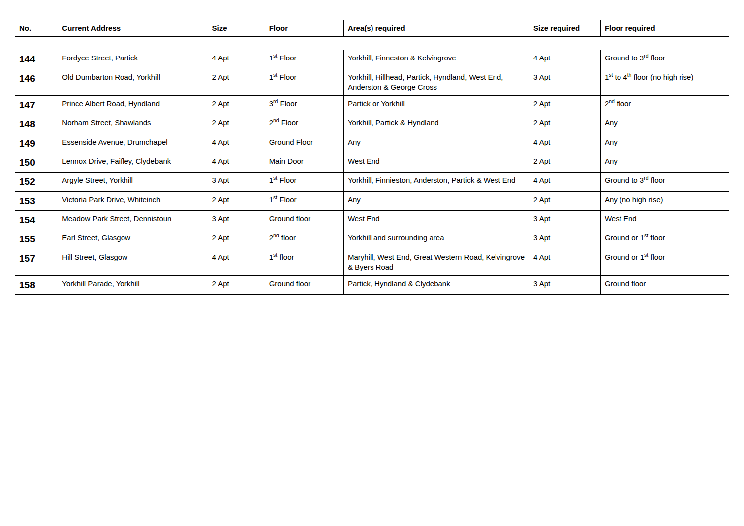| No. | Current Address | Size | Floor | Area(s) required | Size required | Floor required |
| --- | --- | --- | --- | --- | --- | --- |
| 144 | Fordyce Street, Partick | 4 Apt | 1 st Floor | Yorkhill, Finneston & Kelvingrove | 4 Apt | Ground to 3 rd floor |
| 146 | Old Dumbarton Road, Yorkhill | 2 Apt | 1 st Floor | Yorkhill, Hillhead, Partick, Hyndland, West End, Anderston & George Cross | 3 Apt | 1 st to 4 th floor (no high rise) |
| 147 | Prince Albert Road, Hyndland | 2 Apt | 3 rd Floor | Partick or Yorkhill | 2 Apt | 2 nd floor |
| 148 | Norham Street, Shawlands | 2 Apt | 2 nd Floor | Yorkhill, Partick & Hyndland | 2 Apt | Any |
| 149 | Essenside Avenue, Drumchapel | 4 Apt | Ground Floor | Any | 4 Apt | Any |
| 150 | Lennox Drive, Faifley, Clydebank | 4 Apt | Main Door | West End | 2 Apt | Any |
| 152 | Argyle Street, Yorkhill | 3 Apt | 1 st Floor | Yorkhill, Finnieston, Anderston, Partick & West End | 4 Apt | Ground to 3 rd floor |
| 153 | Victoria Park Drive, Whiteinch | 2 Apt | 1 st Floor | Any | 2 Apt | Any (no high rise) |
| 154 | Meadow Park Street, Dennistoun | 3 Apt | Ground floor | West End | 3 Apt | West End |
| 155 | Earl Street, Glasgow | 2 Apt | 2 nd floor | Yorkhill and surrounding area | 3 Apt | Ground or 1 st floor |
| 157 | Hill Street, Glasgow | 4 Apt | 1 st floor | Maryhill, West End, Great Western Road, Kelvingrove & Byers Road | 4 Apt | Ground or 1 st floor |
| 158 | Yorkhill Parade, Yorkhill | 2 Apt | Ground floor | Partick, Hyndland & Clydebank | 3 Apt | Ground floor |